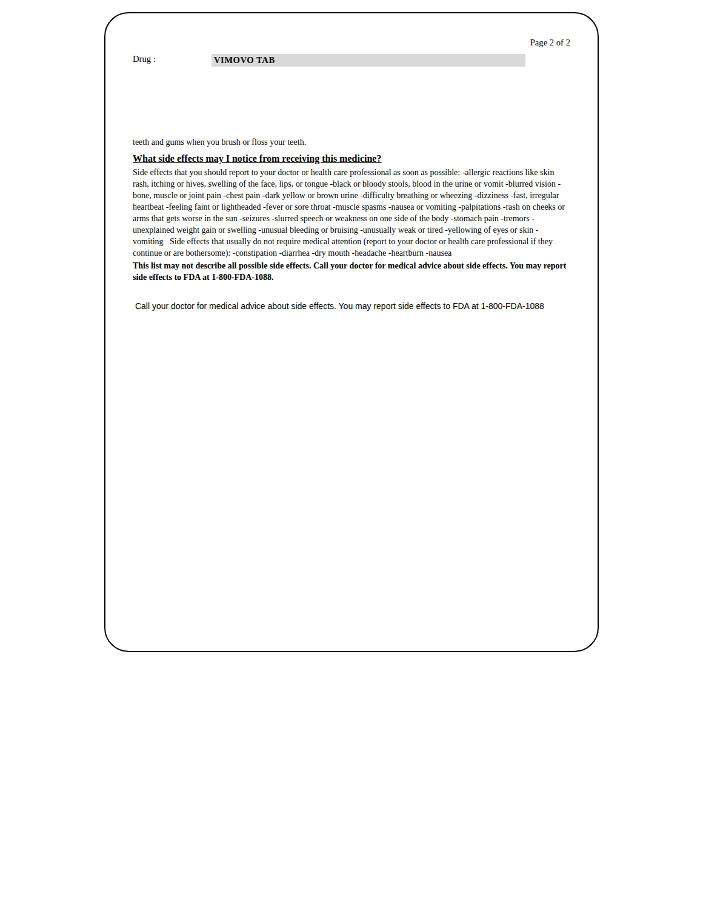Page 2 of 2
Drug :
VIMOVO TAB
teeth and gums when you brush or floss your teeth.
What side effects may I notice from receiving this medicine?
Side effects that you should report to your doctor or health care professional as soon as possible: -allergic reactions like skin rash, itching or hives, swelling of the face, lips, or tongue -black or bloody stools, blood in the urine or vomit -blurred vision -bone, muscle or joint pain -chest pain -dark yellow or brown urine -difficulty breathing or wheezing -dizziness -fast, irregular heartbeat -feeling faint or lightheaded -fever or sore throat -muscle spasms -nausea or vomiting -palpitations -rash on cheeks or arms that gets worse in the sun -seizures -slurred speech or weakness on one side of the body -stomach pain -tremors -unexplained weight gain or swelling -unusual bleeding or bruising -unusually weak or tired -yellowing of eyes or skin -vomiting Side effects that usually do not require medical attention (report to your doctor or health care professional if they continue or are bothersome): -constipation -diarrhea -dry mouth -headache -heartburn -nausea
This list may not describe all possible side effects. Call your doctor for medical advice about side effects. You may report side effects to FDA at 1-800-FDA-1088.
Call your doctor for medical advice about side effects. You may report side effects to FDA at 1-800-FDA-1088